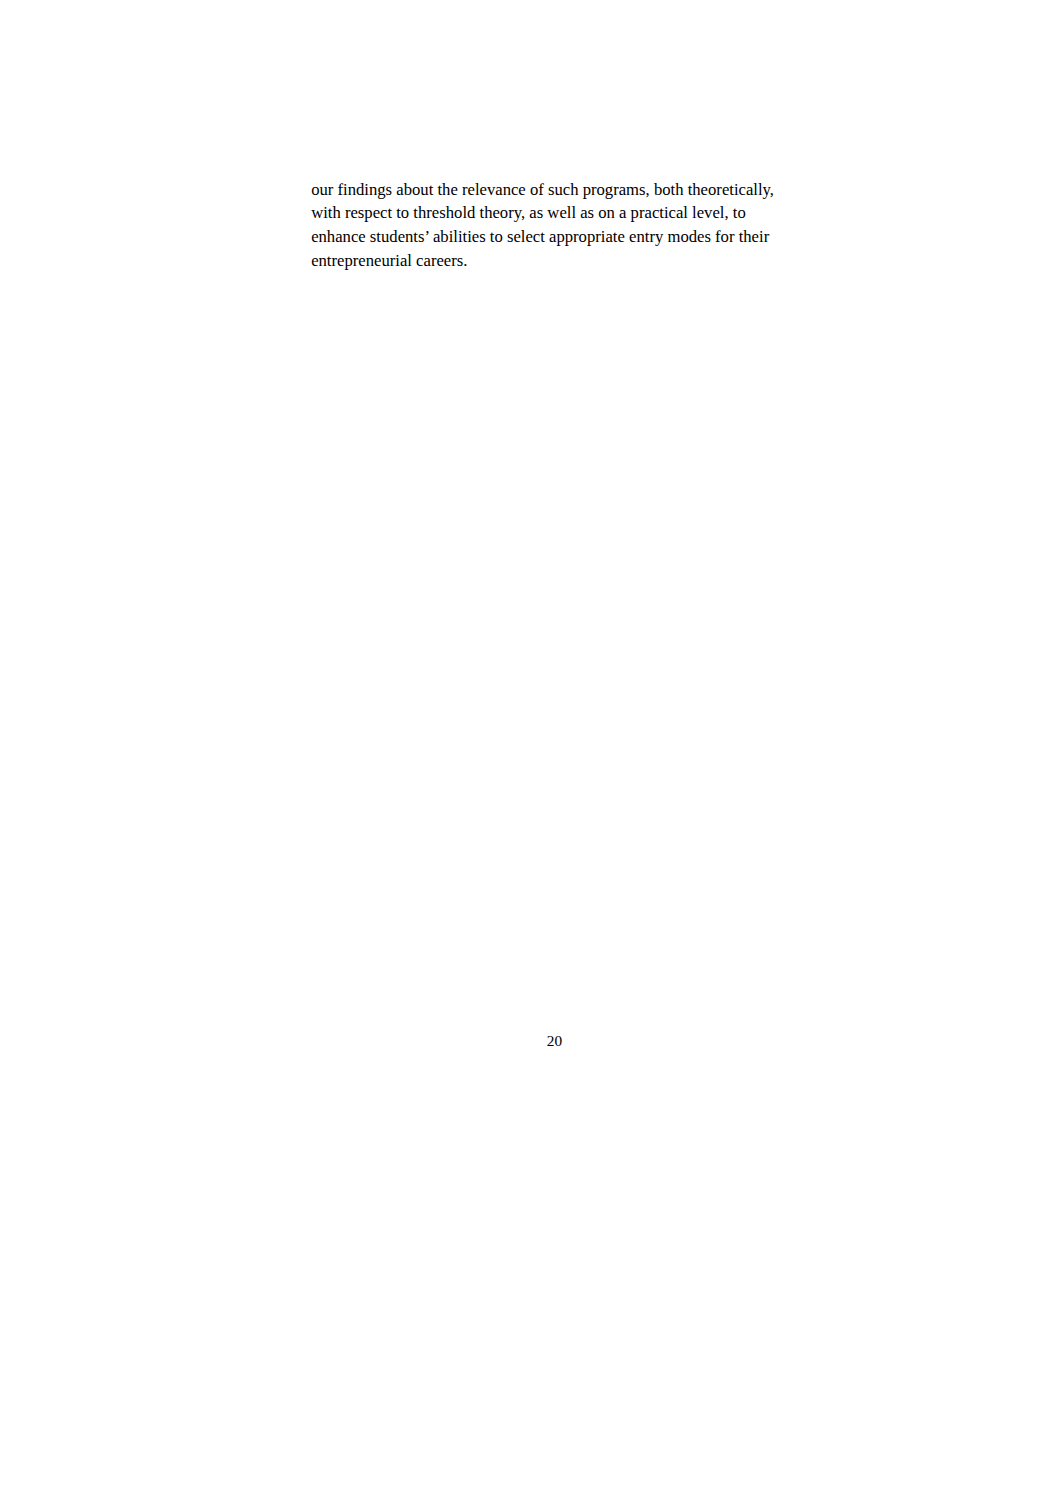our findings about the relevance of such programs, both theoretically, with respect to threshold theory, as well as on a practical level, to enhance students’ abilities to select appropriate entry modes for their entrepreneurial careers.
20